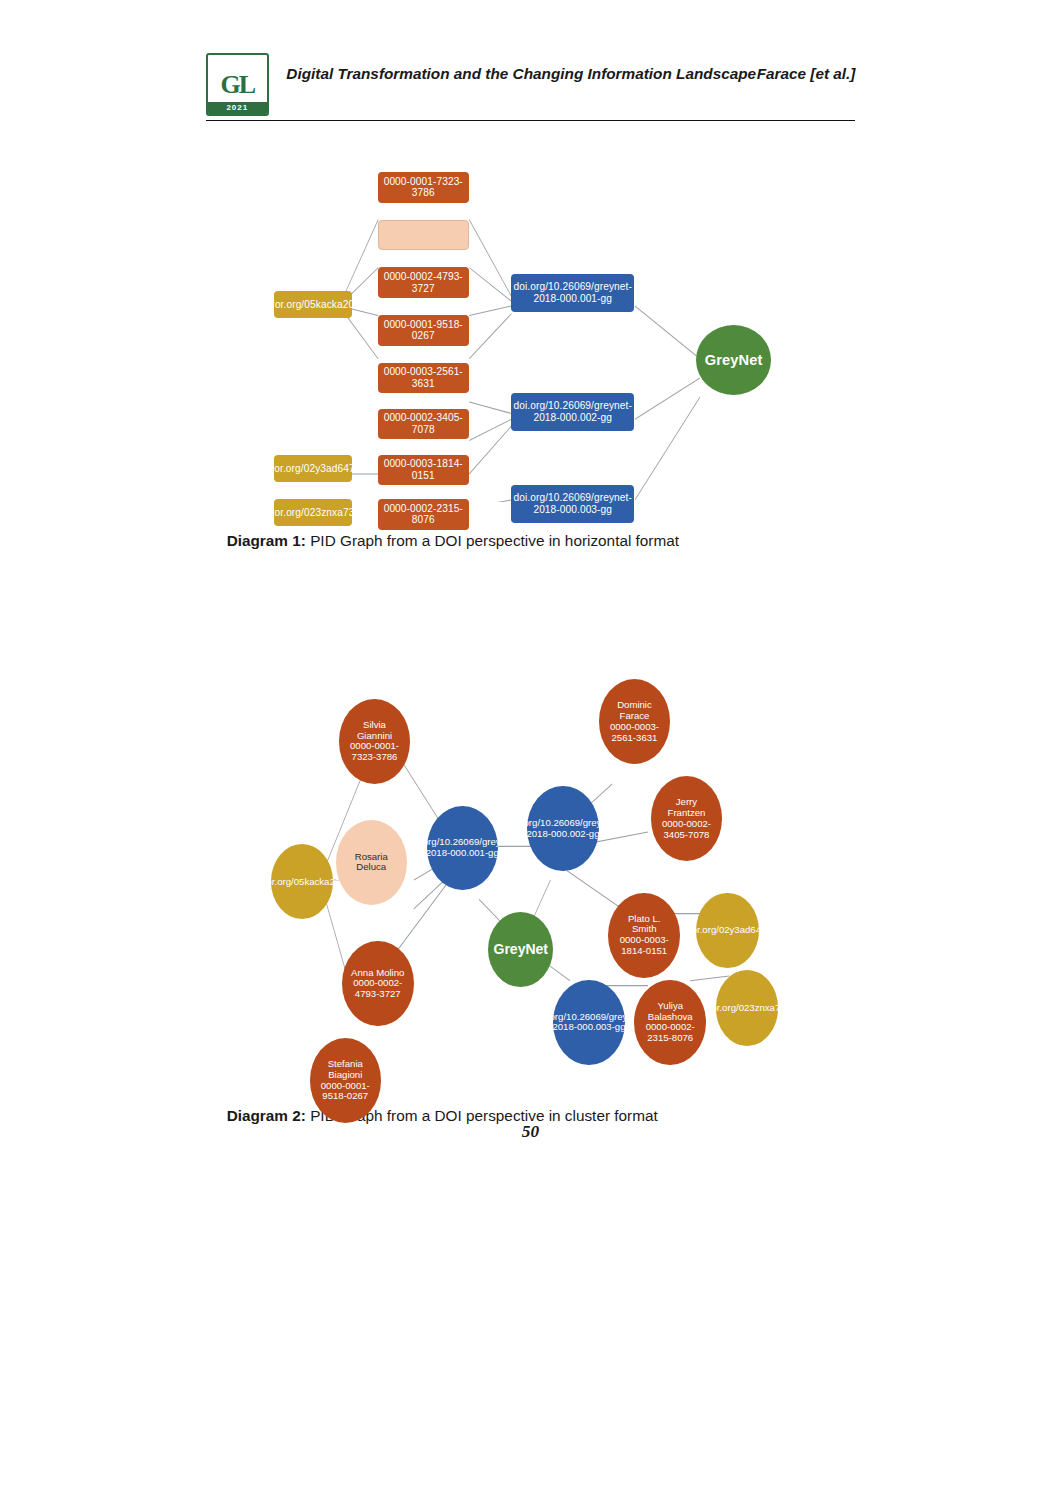GL
2021
Digital Transformation and the Changing Information Landscape Farace [et al.]
0000-0001-7323-3786
0000-0002-4793-3727
0000-0001-9518-0267
0000-0003-2561-3631
0000-0002-3405-7078
0000-0003-1814-0151
0000-0002-2315-8076
ror.org/05kacka20
ror.org/02y3ad647
ror.org/023znxa73
doi.org/10.26069/greynet-2018-000.001-gg
doi.org/10.26069/greynet-2018-000.002-gg
doi.org/10.26069/greynet-2018-000.003-gg
GreyNet
Diagram 1: PID Graph from a DOI perspective in horizontal format
ror.org/05kacka20
Silvia Giannini
0000-0001-7323-3786
Rosaria Deluca
Anna Molino
0000-0002-4793-3727
Stefania Biagioni
0000-0001-9518-0267
doi.org/10.26069/greynet-2018-000.001-gg
GreyNet
doi.org/10.26069/greynet-2018-000.002-gg
Dominic Farace
0000-0003-2561-3631
Jerry Frantzen
0000-0002-3405-7078
Plato L. Smith
0000-0003-1814-0151
ror.org/02y3ad647
doi.org/10.26069/greynet-2018-000.003-gg
Yuliya Balashova
0000-0002-2315-8076
ror.org/023znxa73
Diagram 2: PID Graph from a DOI perspective in cluster format
50